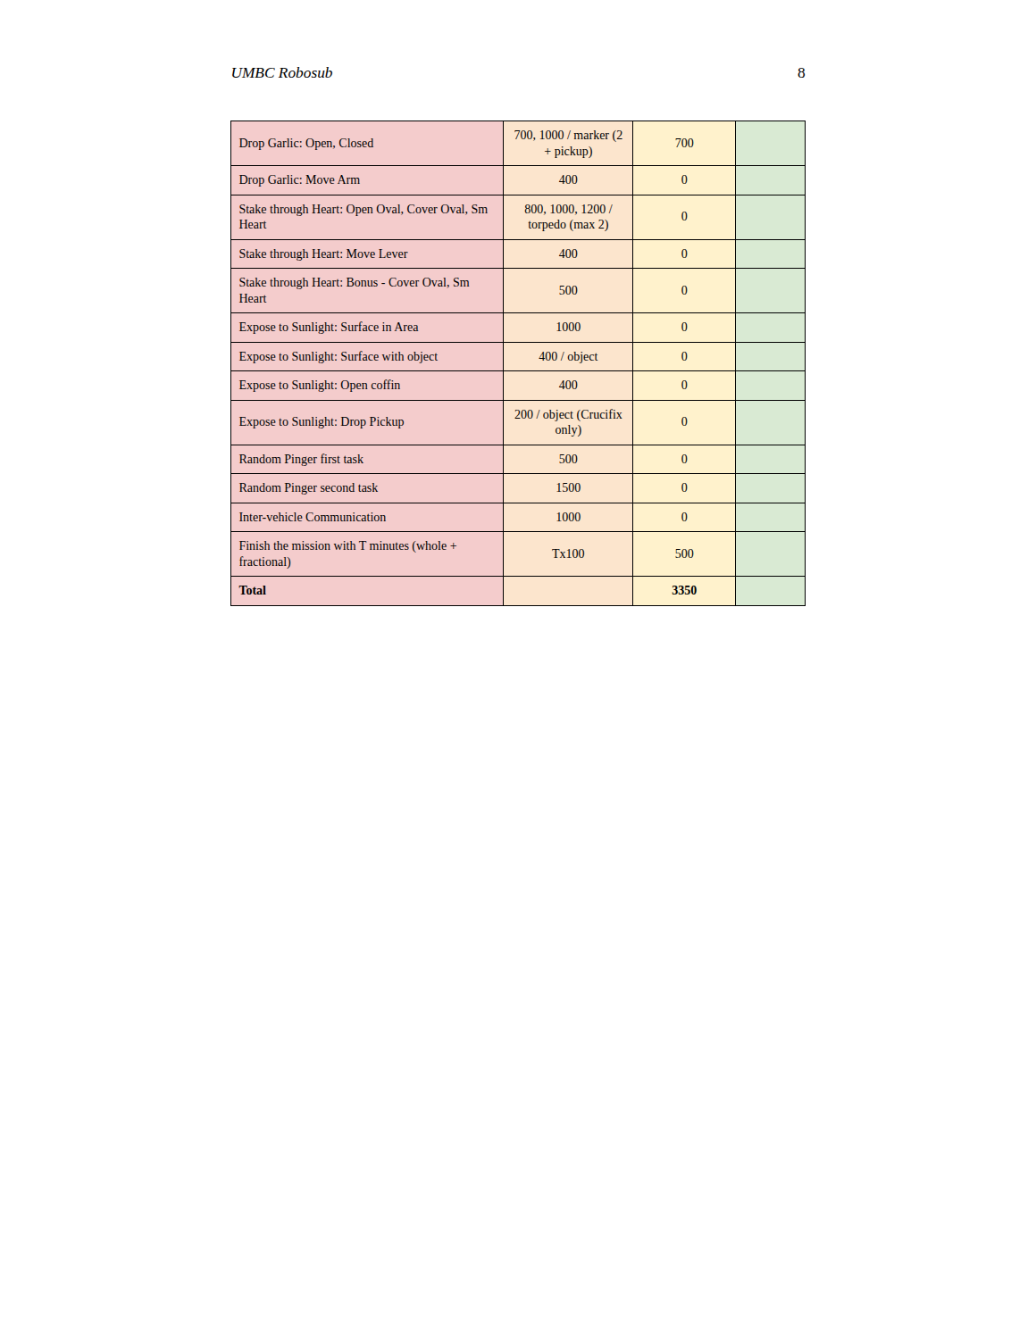UMBC Robosub 8
| Drop Garlic: Open, Closed | 700, 1000 / marker (2 + pickup) | 700 | |
| Drop Garlic: Move Arm | 400 | 0 | |
| Stake through Heart: Open Oval, Cover Oval, Sm Heart | 800, 1000, 1200 / torpedo (max 2) | 0 | |
| Stake through Heart: Move Lever | 400 | 0 | |
| Stake through Heart: Bonus - Cover Oval, Sm Heart | 500 | 0 | |
| Expose to Sunlight: Surface in Area | 1000 | 0 | |
| Expose to Sunlight: Surface with object | 400 / object | 0 | |
| Expose to Sunlight: Open coffin | 400 | 0 | |
| Expose to Sunlight: Drop Pickup | 200 / object (Crucifix only) | 0 | |
| Random Pinger first task | 500 | 0 | |
| Random Pinger second task | 1500 | 0 | |
| Inter-vehicle Communication | 1000 | 0 | |
| Finish the mission with T minutes (whole + fractional) | Tx100 | 500 | |
| Total | | 3350 | |